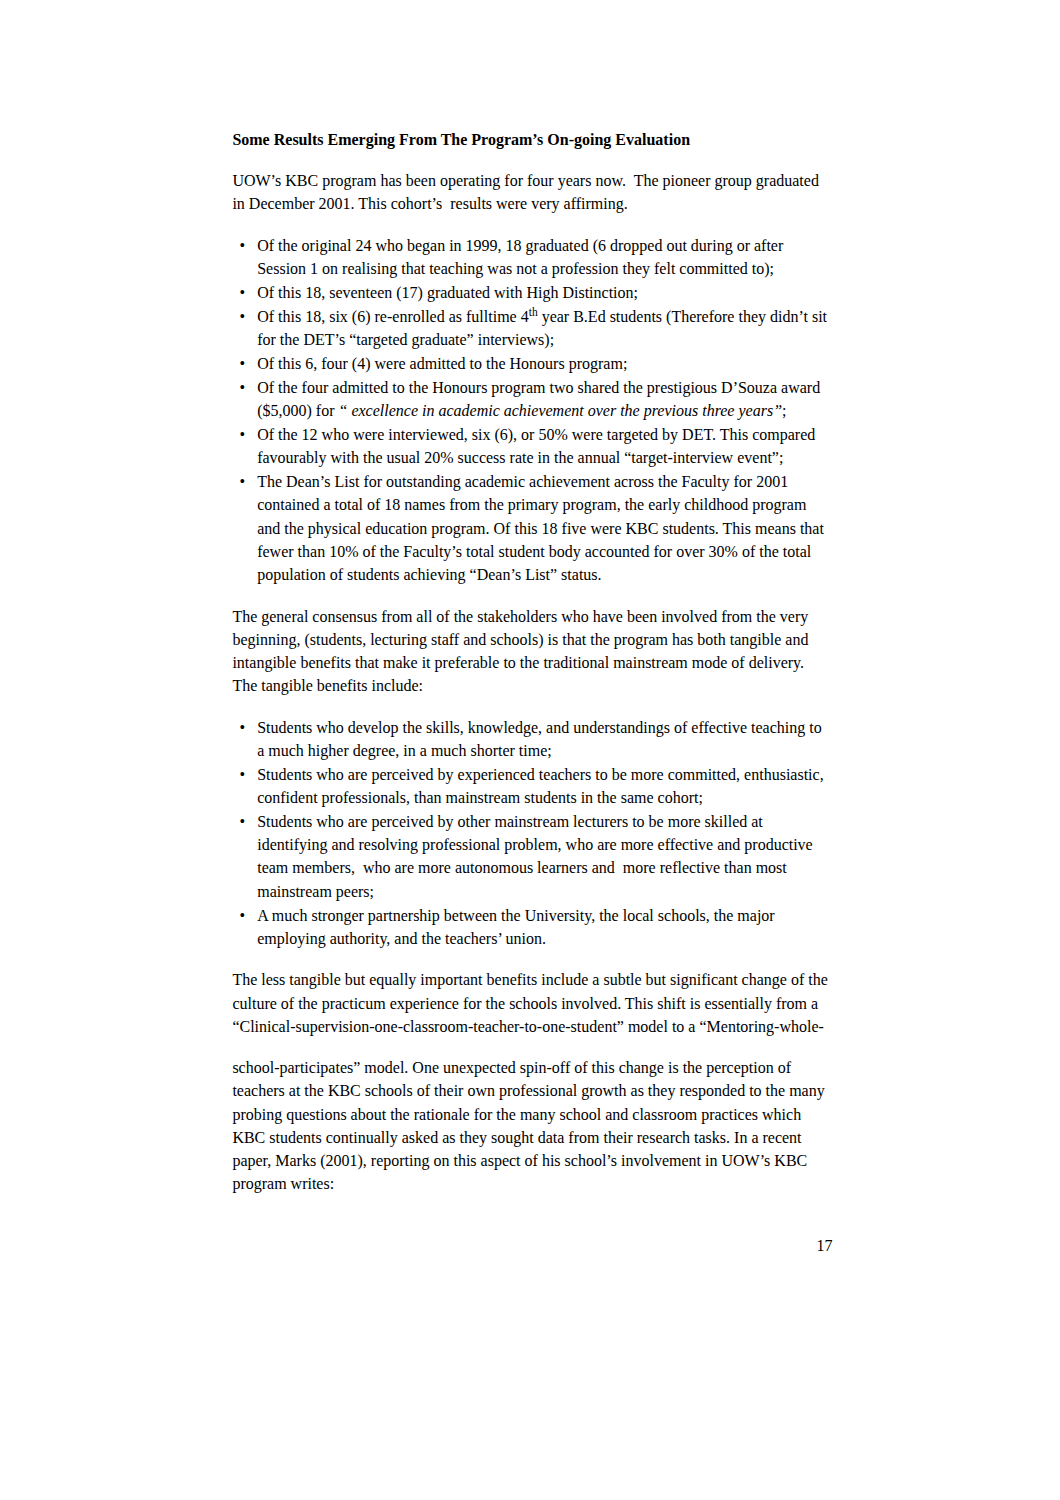Some Results Emerging From The Program’s On-going Evaluation
UOW’s KBC program has been operating for four years now. The pioneer group graduated in December 2001. This cohort’s results were very affirming.
Of the original 24 who began in 1999, 18 graduated (6 dropped out during or after Session 1 on realising that teaching was not a profession they felt committed to);
Of this 18, seventeen (17) graduated with High Distinction;
Of this 18, six (6) re-enrolled as fulltime 4th year B.Ed students (Therefore they didn’t sit for the DET’s “targeted graduate” interviews);
Of this 6, four (4) were admitted to the Honours program;
Of the four admitted to the Honours program two shared the prestigious D’Souza award ($5,000) for “ excellence in academic achievement over the previous three years”;
Of the 12 who were interviewed, six (6), or 50% were targeted by DET. This compared favourably with the usual 20% success rate in the annual “target-interview event”;
The Dean’s List for outstanding academic achievement across the Faculty for 2001 contained a total of 18 names from the primary program, the early childhood program and the physical education program. Of this 18 five were KBC students. This means that fewer than 10% of the Faculty’s total student body accounted for over 30% of the total population of students achieving “Dean’s List” status.
The general consensus from all of the stakeholders who have been involved from the very beginning, (students, lecturing staff and schools) is that the program has both tangible and intangible benefits that make it preferable to the traditional mainstream mode of delivery. The tangible benefits include:
Students who develop the skills, knowledge, and understandings of effective teaching to a much higher degree, in a much shorter time;
Students who are perceived by experienced teachers to be more committed, enthusiastic, confident professionals, than mainstream students in the same cohort;
Students who are perceived by other mainstream lecturers to be more skilled at identifying and resolving professional problem, who are more effective and productive team members, who are more autonomous learners and more reflective than most mainstream peers;
A much stronger partnership between the University, the local schools, the major employing authority, and the teachers’ union.
The less tangible but equally important benefits include a subtle but significant change of the culture of the practicum experience for the schools involved. This shift is essentially from a “Clinical-supervision-one-classroom-teacher-to-one-student” model to a “Mentoring-whole-
school-participates” model. One unexpected spin-off of this change is the perception of teachers at the KBC schools of their own professional growth as they responded to the many probing questions about the rationale for the many school and classroom practices which KBC students continually asked as they sought data from their research tasks. In a recent paper, Marks (2001), reporting on this aspect of his school’s involvement in UOW’s KBC program writes:
17